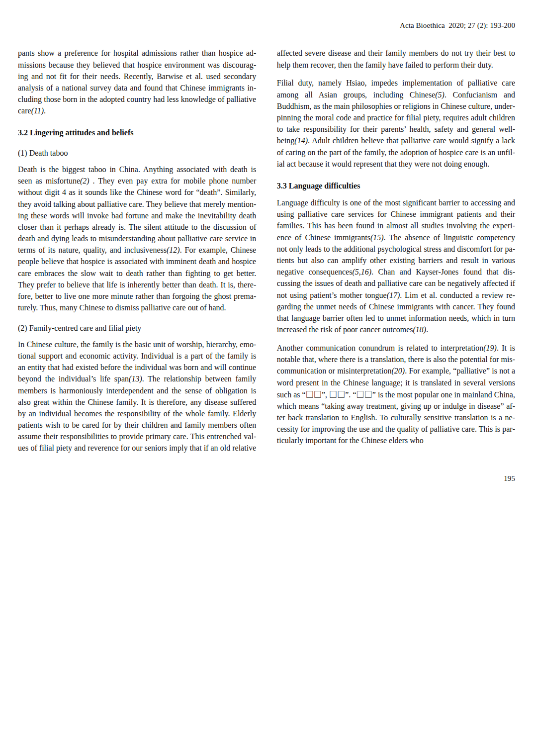Acta Bioethica 2020; 27 (2): 193-200
pants show a preference for hospital admissions rather than hospice admissions because they believed that hospice environment was discouraging and not fit for their needs. Recently, Barwise et al. used secondary analysis of a national survey data and found that Chinese immigrants including those born in the adopted country had less knowledge of palliative care(11).
3.2 Lingering attitudes and beliefs
(1) Death taboo
Death is the biggest taboo in China. Anything associated with death is seen as misfortune(2) . They even pay extra for mobile phone number without digit 4 as it sounds like the Chinese word for “death”. Similarly, they avoid talking about palliative care. They believe that merely mentioning these words will invoke bad fortune and make the inevitability death closer than it perhaps already is. The silent attitude to the discussion of death and dying leads to misunderstanding about palliative care service in terms of its nature, quality, and inclusiveness(12). For example, Chinese people believe that hospice is associated with imminent death and hospice care embraces the slow wait to death rather than fighting to get better. They prefer to believe that life is inherently better than death. It is, therefore, better to live one more minute rather than forgoing the ghost prematurely. Thus, many Chinese to dismiss palliative care out of hand.
(2) Family-centred care and filial piety
In Chinese culture, the family is the basic unit of worship, hierarchy, emotional support and economic activity. Individual is a part of the family is an entity that had existed before the individual was born and will continue beyond the individual’s life span(13). The relationship between family members is harmoniously interdependent and the sense of obligation is also great within the Chinese family. It is therefore, any disease suffered by an individual becomes the responsibility of the whole family. Elderly patients wish to be cared for by their children and family members often assume their responsibilities to provide primary care. This entrenched values of filial piety and reverence for our seniors imply that if an old relative affected severe disease and their family members do not try their best to help them recover, then the family have failed to perform their duty.
Filial duty, namely Hsiao, impedes implementation of palliative care among all Asian groups, including Chinese(5). Confucianism and Buddhism, as the main philosophies or religions in Chinese culture, underpinning the moral code and practice for filial piety, requires adult children to take responsibility for their parents’ health, safety and general well-being(14). Adult children believe that palliative care would signify a lack of caring on the part of the family, the adoption of hospice care is an unfilial act because it would represent that they were not doing enough.
3.3 Language difficulties
Language difficulty is one of the most significant barrier to accessing and using palliative care services for Chinese immigrant patients and their families. This has been found in almost all studies involving the experience of Chinese immigrants(15). The absence of linguistic competency not only leads to the additional psychological stress and discomfort for patients but also can amplify other existing barriers and result in various negative consequences(5,16). Chan and Kayser-Jones found that discussing the issues of death and palliative care can be negatively affected if not using patient’s mother tongue(17). Lim et al. conducted a review regarding the unmet needs of Chinese immigrants with cancer. They found that language barrier often led to unmet information needs, which in turn increased the risk of poor cancer outcomes(18).
Another communication conundrum is related to interpretation(19). It is notable that, where there is a translation, there is also the potential for miscommunication or misinterpretation(20). For example, “palliative” is not a word present in the Chinese language; it is translated in several versions such as “□□”, □□”. “□□” is the most popular one in mainland China, which means “taking away treatment, giving up or indulge in disease” after back translation to English. To culturally sensitive translation is a necessity for improving the use and the quality of palliative care. This is particularly important for the Chinese elders who
195